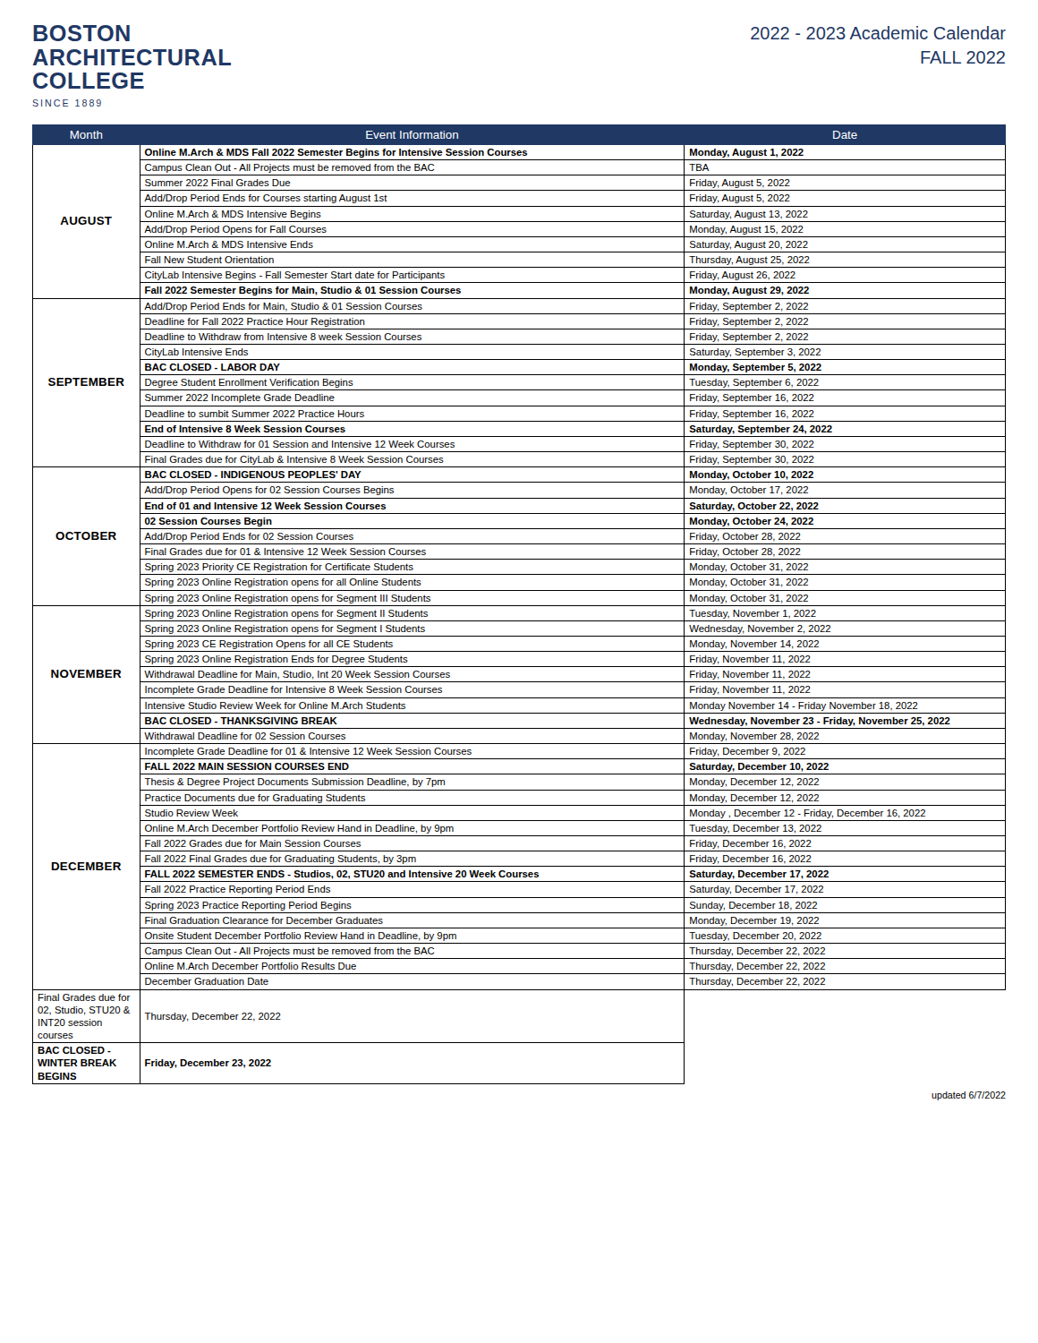Boston
Architectural
College
SINCE 1889
2022 - 2023 Academic Calendar
FALL 2022
| Month | Event Information | Date |
| --- | --- | --- |
| AUGUST | Online M.Arch & MDS Fall 2022 Semester Begins for Intensive Session Courses | Monday, August 1, 2022 |
| Campus Clean Out - All Projects must be removed from the BAC | TBA |
| Summer 2022 Final Grades Due | Friday, August 5, 2022 |
| Add/Drop Period Ends for Courses starting August 1st | Friday, August 5, 2022 |
| Online M.Arch & MDS Intensive Begins | Saturday, August 13, 2022 |
| Add/Drop Period Opens for Fall Courses | Monday, August 15, 2022 |
| Online M.Arch & MDS Intensive Ends | Saturday, August 20, 2022 |
| Fall New Student Orientation | Thursday, August 25, 2022 |
| CityLab Intensive Begins - Fall Semester Start date for Participants | Friday, August 26, 2022 |
| Fall 2022 Semester Begins for Main, Studio & 01 Session Courses | Monday, August 29, 2022 |
| SEPTEMBER | Add/Drop Period Ends for Main, Studio & 01 Session Courses | Friday, September 2, 2022 |
| Deadline for Fall 2022 Practice Hour Registration | Friday, September 2, 2022 |
| Deadline to Withdraw from Intensive 8 week Session Courses | Friday, September 2, 2022 |
| CityLab Intensive Ends | Saturday, September 3, 2022 |
| BAC CLOSED - LABOR DAY | Monday, September 5, 2022 |
| Degree Student Enrollment Verification Begins | Tuesday, September 6, 2022 |
| Summer 2022 Incomplete Grade Deadline | Friday, September 16, 2022 |
| Deadline to sumbit Summer 2022 Practice Hours | Friday, September 16, 2022 |
| End of Intensive 8 Week Session Courses | Saturday, September 24, 2022 |
| Deadline to Withdraw for 01 Session and Intensive 12 Week Courses | Friday, September 30, 2022 |
| Final Grades due for CityLab & Intensive 8 Week Session Courses | Friday, September 30, 2022 |
| OCTOBER | BAC CLOSED - INDIGENOUS PEOPLES' DAY | Monday, October 10, 2022 |
| Add/Drop Period Opens for 02 Session Courses Begins | Monday, October 17, 2022 |
| End of 01 and Intensive 12 Week Session Courses | Saturday, October 22, 2022 |
| 02 Session Courses Begin | Monday, October 24, 2022 |
| Add/Drop Period Ends for 02 Session Courses | Friday, October 28, 2022 |
| Final Grades due for 01 & Intensive 12 Week Session Courses | Friday, October 28, 2022 |
| Spring 2023 Priority CE Registration for Certificate Students | Monday, October 31, 2022 |
| Spring 2023 Online Registration opens for all Online Students | Monday, October 31, 2022 |
| Spring 2023 Online Registration opens for Segment III Students | Monday, October 31, 2022 |
| NOVEMBER | Spring 2023 Online Registration opens for Segment II Students | Tuesday, November 1, 2022 |
| Spring 2023 Online Registration opens for Segment I Students | Wednesday, November 2, 2022 |
| Spring 2023 CE Registration Opens for all CE Students | Monday, November 14, 2022 |
| Spring 2023 Online Registration Ends for Degree Students | Friday, November 11, 2022 |
| Withdrawal Deadline for Main, Studio, Int 20 Week Session Courses | Friday, November 11, 2022 |
| Incomplete Grade Deadline for Intensive 8 Week Session Courses | Friday, November 11, 2022 |
| Intensive Studio Review Week for Online M.Arch Students | Monday November 14 - Friday November 18, 2022 |
| BAC CLOSED - THANKSGIVING BREAK | Wednesday, November 23 - Friday, November 25, 2022 |
| Withdrawal Deadline for 02 Session Courses | Monday, November 28, 2022 |
| DECEMBER | Incomplete Grade Deadline for 01 & Intensive 12 Week Session Courses | Friday, December 9, 2022 |
| FALL 2022 MAIN SESSION COURSES END | Saturday, December 10, 2022 |
| Thesis & Degree Project Documents Submission Deadline, by 7pm | Monday, December 12, 2022 |
| Practice Documents due for Graduating Students | Monday, December 12, 2022 |
| Studio Review Week | Monday , December 12 - Friday, December 16, 2022 |
| Online M.Arch December Portfolio Review Hand in Deadline, by 9pm | Tuesday, December 13, 2022 |
| Fall 2022 Grades due for Main Session Courses | Friday, December 16, 2022 |
| Fall 2022 Final Grades due for Graduating Students, by 3pm | Friday, December 16, 2022 |
| FALL 2022 SEMESTER ENDS - Studios, 02, STU20 and Intensive 20 Week Courses | Saturday, December 17, 2022 |
| Fall 2022 Practice Reporting Period Ends | Saturday, December 17, 2022 |
| Spring 2023 Practice Reporting Period Begins | Sunday, December 18, 2022 |
| Final Graduation Clearance for December Graduates | Monday, December 19, 2022 |
| Onsite Student December Portfolio Review Hand in Deadline, by 9pm | Tuesday, December 20, 2022 |
| Campus Clean Out - All Projects must be removed from the BAC | Thursday, December 22, 2022 |
| Online M.Arch December Portfolio Results Due | Thursday, December 22, 2022 |
| December Graduation Date | Thursday, December 22, 2022 |
| Final Grades due for 02, Studio, STU20 & INT20 session courses | Thursday, December 22, 2022 |
| BAC CLOSED - WINTER BREAK BEGINS | Friday, December 23, 2022 |
updated 6/7/2022